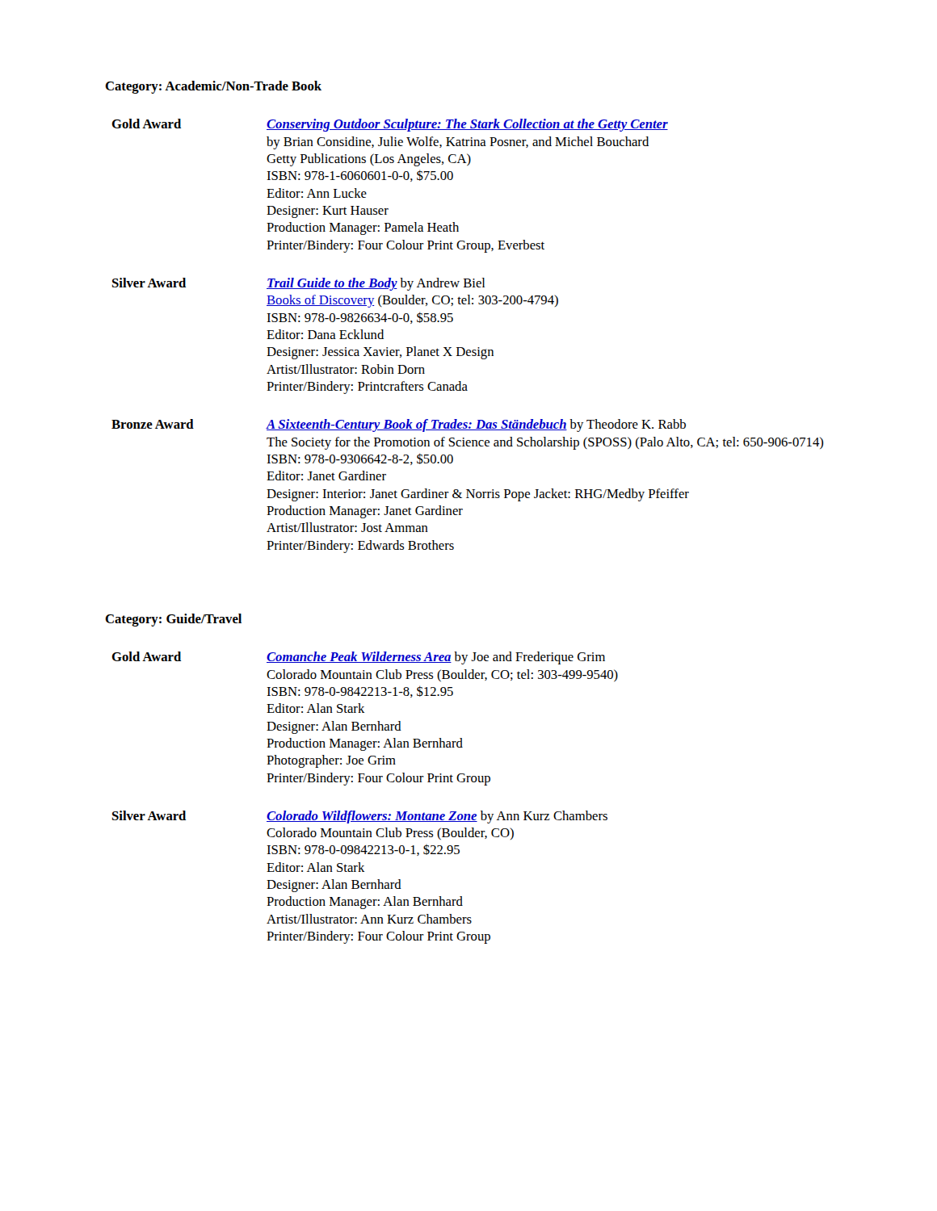Category: Academic/Non-Trade Book
Gold Award
Conserving Outdoor Sculpture: The Stark Collection at the Getty Center
by Brian Considine, Julie Wolfe, Katrina Posner, and Michel Bouchard
Getty Publications (Los Angeles, CA)
ISBN: 978-1-6060601-0-0, $75.00
Editor: Ann Lucke
Designer: Kurt Hauser
Production Manager: Pamela Heath
Printer/Bindery: Four Colour Print Group, Everbest
Silver Award
Trail Guide to the Body by Andrew Biel
Books of Discovery (Boulder, CO; tel: 303-200-4794)
ISBN: 978-0-9826634-0-0, $58.95
Editor: Dana Ecklund
Designer: Jessica Xavier, Planet X Design
Artist/Illustrator: Robin Dorn
Printer/Bindery: Printcrafters Canada
Bronze Award
A Sixteenth-Century Book of Trades: Das Ständebuch by Theodore K. Rabb
The Society for the Promotion of Science and Scholarship (SPOSS) (Palo Alto, CA; tel: 650-906-0714)
ISBN: 978-0-9306642-8-2, $50.00
Editor: Janet Gardiner
Designer: Interior: Janet Gardiner & Norris Pope Jacket: RHG/Medby Pfeiffer
Production Manager: Janet Gardiner
Artist/Illustrator: Jost Amman
Printer/Bindery: Edwards Brothers
Category: Guide/Travel
Gold Award
Comanche Peak Wilderness Area by Joe and Frederique Grim
Colorado Mountain Club Press (Boulder, CO; tel: 303-499-9540)
ISBN: 978-0-9842213-1-8, $12.95
Editor: Alan Stark
Designer: Alan Bernhard
Production Manager: Alan Bernhard
Photographer: Joe Grim
Printer/Bindery: Four Colour Print Group
Silver Award
Colorado Wildflowers: Montane Zone by Ann Kurz Chambers
Colorado Mountain Club Press (Boulder, CO)
ISBN: 978-0-09842213-0-1, $22.95
Editor: Alan Stark
Designer: Alan Bernhard
Production Manager: Alan Bernhard
Artist/Illustrator: Ann Kurz Chambers
Printer/Bindery: Four Colour Print Group